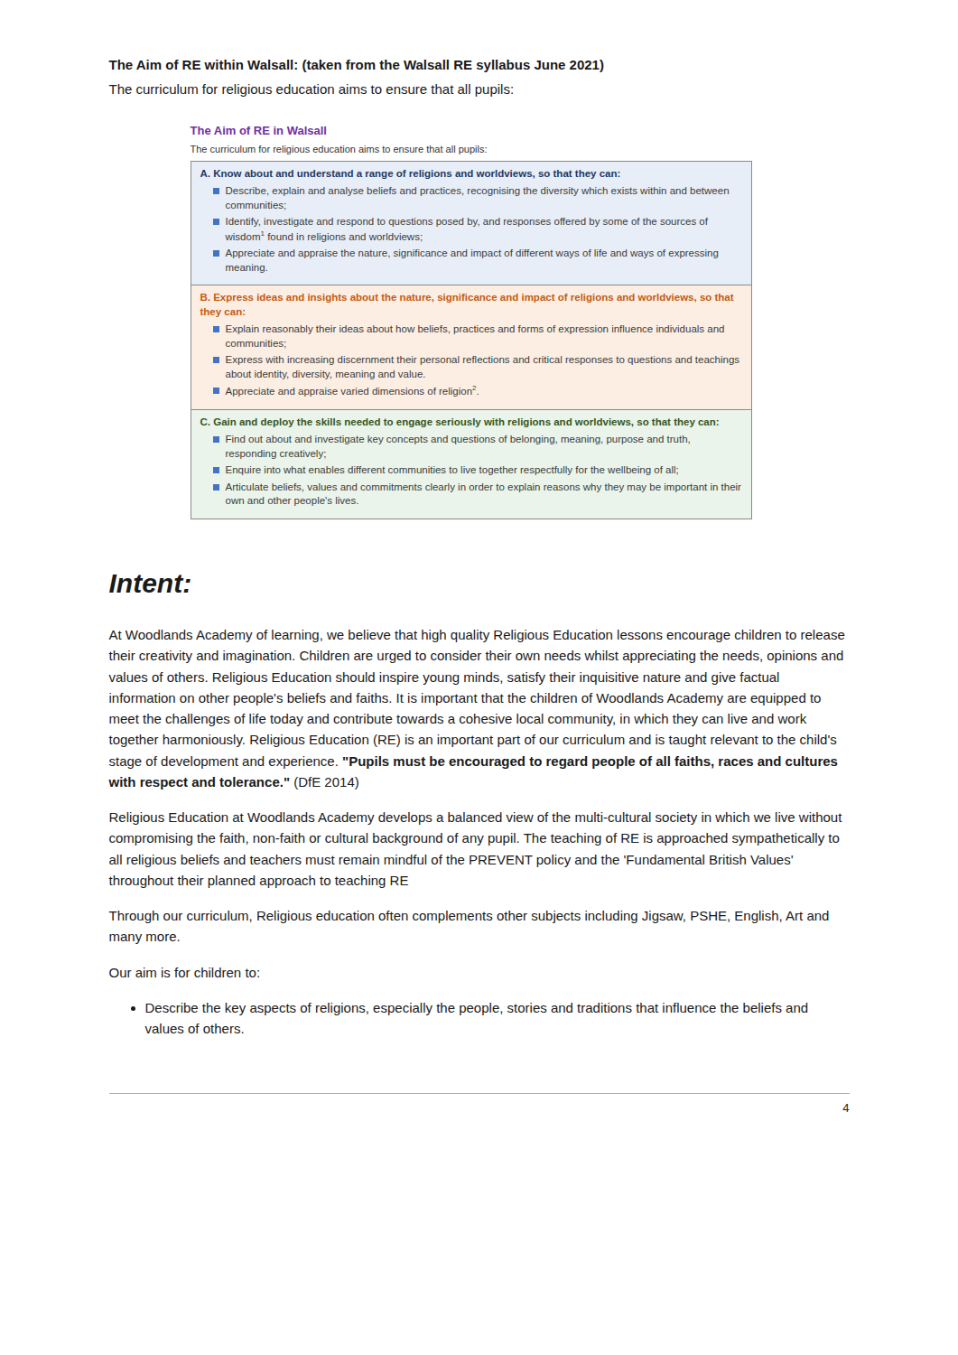The Aim of RE within Walsall: (taken from the Walsall RE syllabus June 2021)
The curriculum for religious education aims to ensure that all pupils:
The Aim of RE in Walsall
The curriculum for religious education aims to ensure that all pupils:
A. Know about and understand a range of religions and worldviews, so that they can:
Describe, explain and analyse beliefs and practices, recognising the diversity which exists within and between communities;
Identify, investigate and respond to questions posed by, and responses offered by some of the sources of wisdom1 found in religions and worldviews;
Appreciate and appraise the nature, significance and impact of different ways of life and ways of expressing meaning.
B. Express ideas and insights about the nature, significance and impact of religions and worldviews, so that they can:
Explain reasonably their ideas about how beliefs, practices and forms of expression influence individuals and communities;
Express with increasing discernment their personal reflections and critical responses to questions and teachings about identity, diversity, meaning and value.
Appreciate and appraise varied dimensions of religion2.
C. Gain and deploy the skills needed to engage seriously with religions and worldviews, so that they can:
Find out about and investigate key concepts and questions of belonging, meaning, purpose and truth, responding creatively;
Enquire into what enables different communities to live together respectfully for the wellbeing of all;
Articulate beliefs, values and commitments clearly in order to explain reasons why they may be important in their own and other people's lives.
Intent:
At Woodlands Academy of learning, we believe that high quality Religious Education lessons encourage children to release their creativity and imagination. Children are urged to consider their own needs whilst appreciating the needs, opinions and values of others. Religious Education should inspire young minds, satisfy their inquisitive nature and give factual information on other people's beliefs and faiths. It is important that the children of Woodlands Academy are equipped to meet the challenges of life today and contribute towards a cohesive local community, in which they can live and work together harmoniously. Religious Education (RE) is an important part of our curriculum and is taught relevant to the child's stage of development and experience. "Pupils must be encouraged to regard people of all faiths, races and cultures with respect and tolerance." (DfE 2014)
Religious Education at Woodlands Academy develops a balanced view of the multi-cultural society in which we live without compromising the faith, non-faith or cultural background of any pupil. The teaching of RE is approached sympathetically to all religious beliefs and teachers must remain mindful of the PREVENT policy and the 'Fundamental British Values' throughout their planned approach to teaching RE
Through our curriculum, Religious education often complements other subjects including Jigsaw, PSHE, English, Art and many more.
Our aim is for children to:
Describe the key aspects of religions, especially the people, stories and traditions that influence the beliefs and values of others.
4